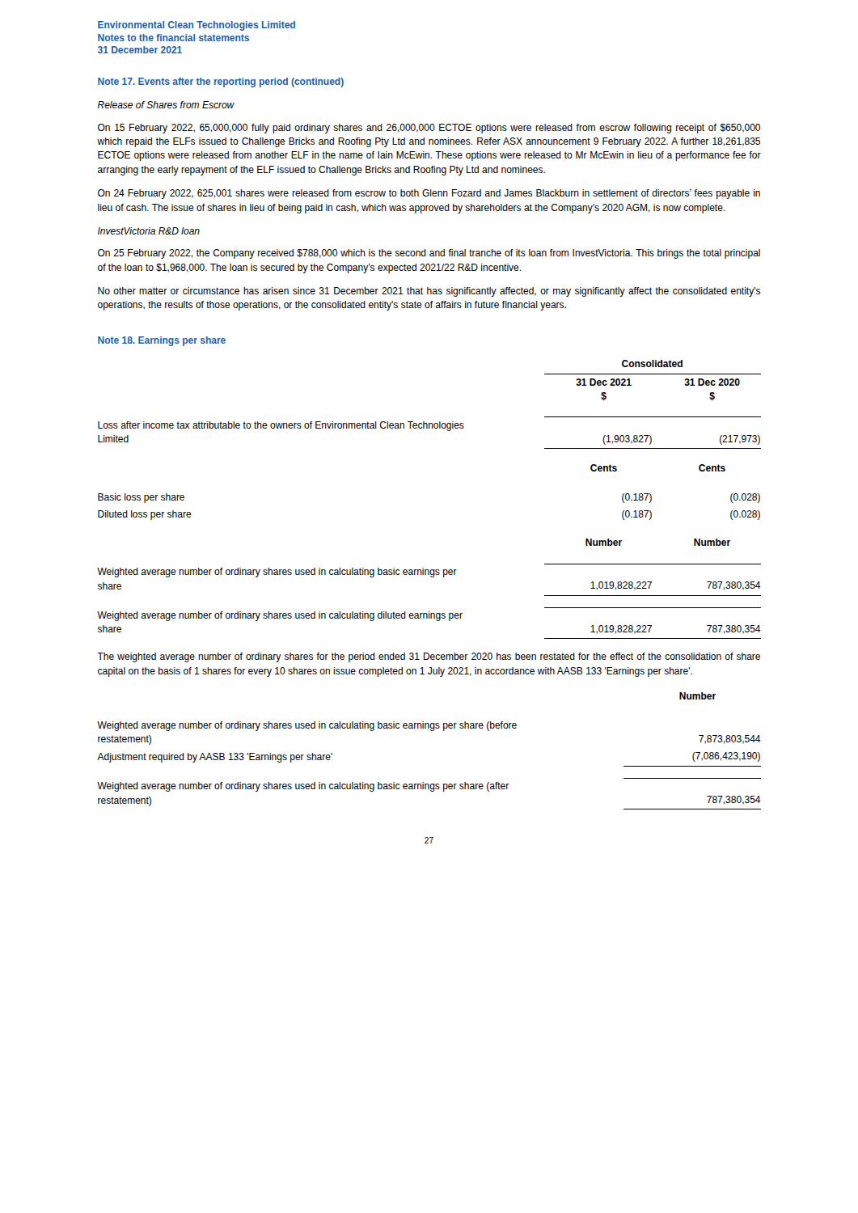Environmental Clean Technologies Limited
Notes to the financial statements
31 December 2021
Note 17. Events after the reporting period (continued)
Release of Shares from Escrow
On 15 February 2022, 65,000,000 fully paid ordinary shares and 26,000,000 ECTOE options were released from escrow following receipt of $650,000 which repaid the ELFs issued to Challenge Bricks and Roofing Pty Ltd and nominees. Refer ASX announcement 9 February 2022. A further 18,261,835 ECTOE options were released from another ELF in the name of Iain McEwin. These options were released to Mr McEwin in lieu of a performance fee for arranging the early repayment of the ELF issued to Challenge Bricks and Roofing Pty Ltd and nominees.
On 24 February 2022, 625,001 shares were released from escrow to both Glenn Fozard and James Blackburn in settlement of directors’ fees payable in lieu of cash. The issue of shares in lieu of being paid in cash, which was approved by shareholders at the Company’s 2020 AGM, is now complete.
InvestVictoria R&D loan
On 25 February 2022, the Company received $788,000 which is the second and final tranche of its loan from InvestVictoria. This brings the total principal of the loan to $1,968,000. The loan is secured by the Company’s expected 2021/22 R&D incentive.
No other matter or circumstance has arisen since 31 December 2021 that has significantly affected, or may significantly affect the consolidated entity's operations, the results of those operations, or the consolidated entity's state of affairs in future financial years.
Note 18. Earnings per share
| | Consolidated |
| | 31 Dec 2021 $ | 31 Dec 2020 $ |
| Loss after income tax attributable to the owners of Environmental Clean Technologies Limited | (1,903,827) | (217,973) |
| | Cents | Cents |
| Basic loss per share | (0.187) | (0.028) |
| Diluted loss per share | (0.187) | (0.028) |
| | Number | Number |
| Weighted average number of ordinary shares used in calculating basic earnings per share | 1,019,828,227 | 787,380,354 |
| Weighted average number of ordinary shares used in calculating diluted earnings per share | 1,019,828,227 | 787,380,354 |
The weighted average number of ordinary shares for the period ended 31 December 2020 has been restated for the effect of the consolidation of share capital on the basis of 1 shares for every 10 shares on issue completed on 1 July 2021, in accordance with AASB 133 'Earnings per share'.
| | Number |
| Weighted average number of ordinary shares used in calculating basic earnings per share (before restatement) | 7,873,803,544 |
| Adjustment required by AASB 133 'Earnings per share' | (7,086,423,190) |
| Weighted average number of ordinary shares used in calculating basic earnings per share (after restatement) | 787,380,354 |
27